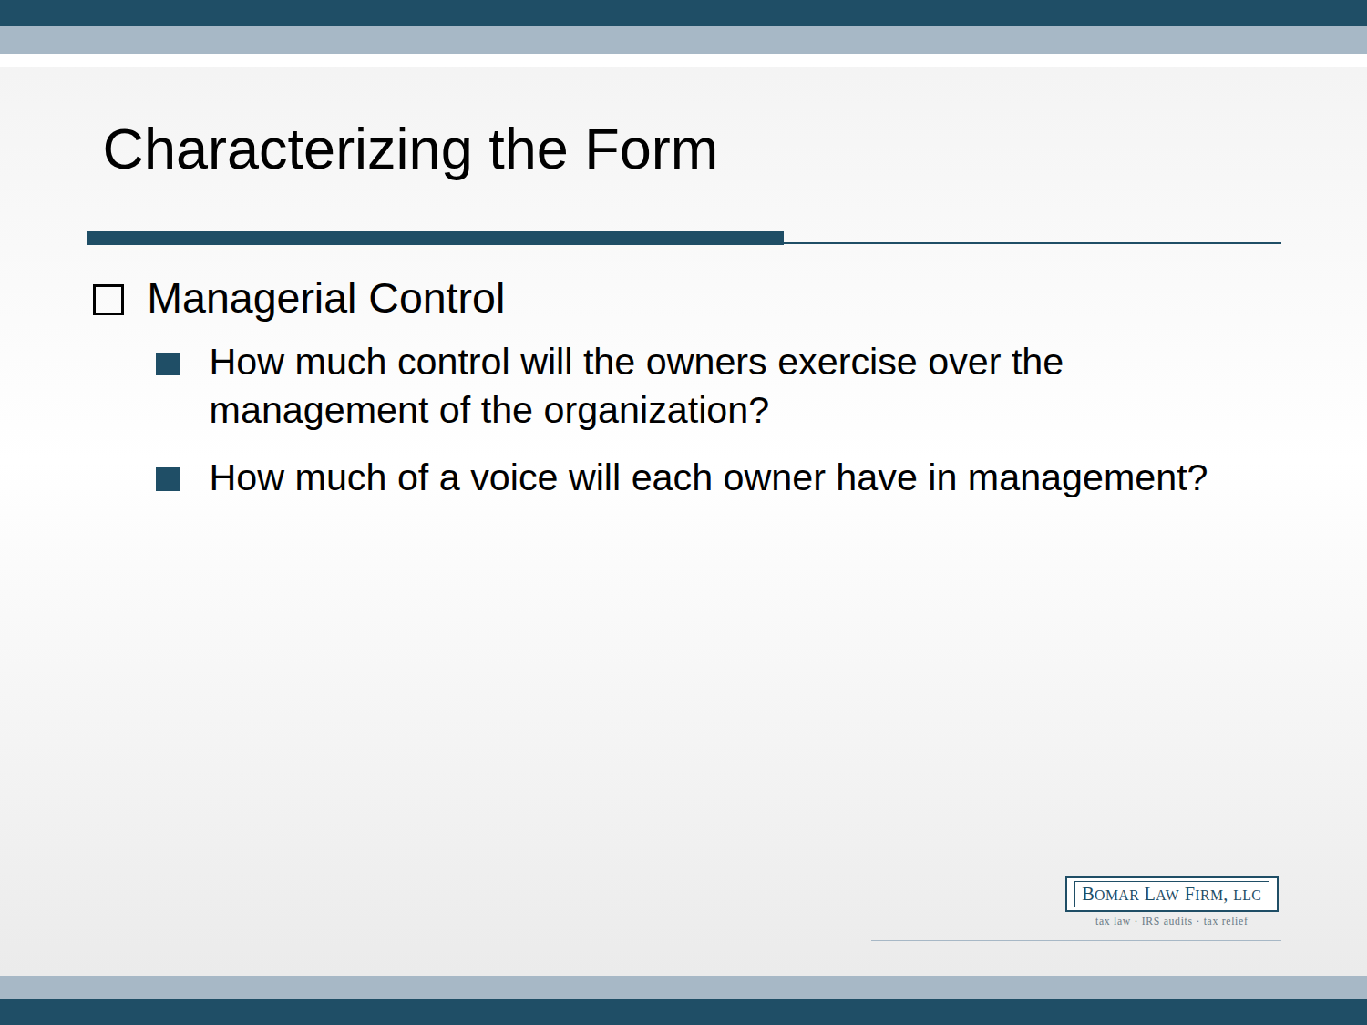Characterizing the Form
Managerial Control
How much control will the owners exercise over the management of the organization?
How much of a voice will each owner have in management?
BOMAR LAW FIRM, LLC
tax law · IRS audits · tax relief